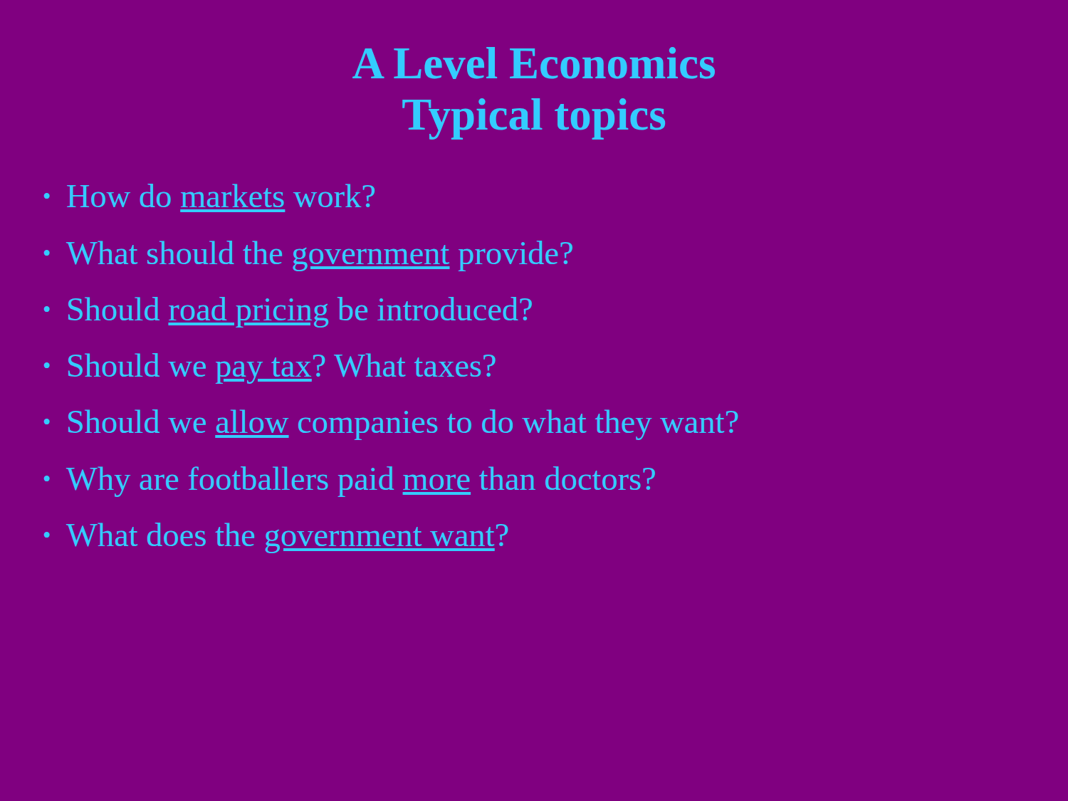A Level Economics
Typical topics
How do markets work?
What should the government provide?
Should road pricing be introduced?
Should we pay tax? What taxes?
Should we allow companies to do what they want?
Why are footballers paid more than doctors?
What does the government want?